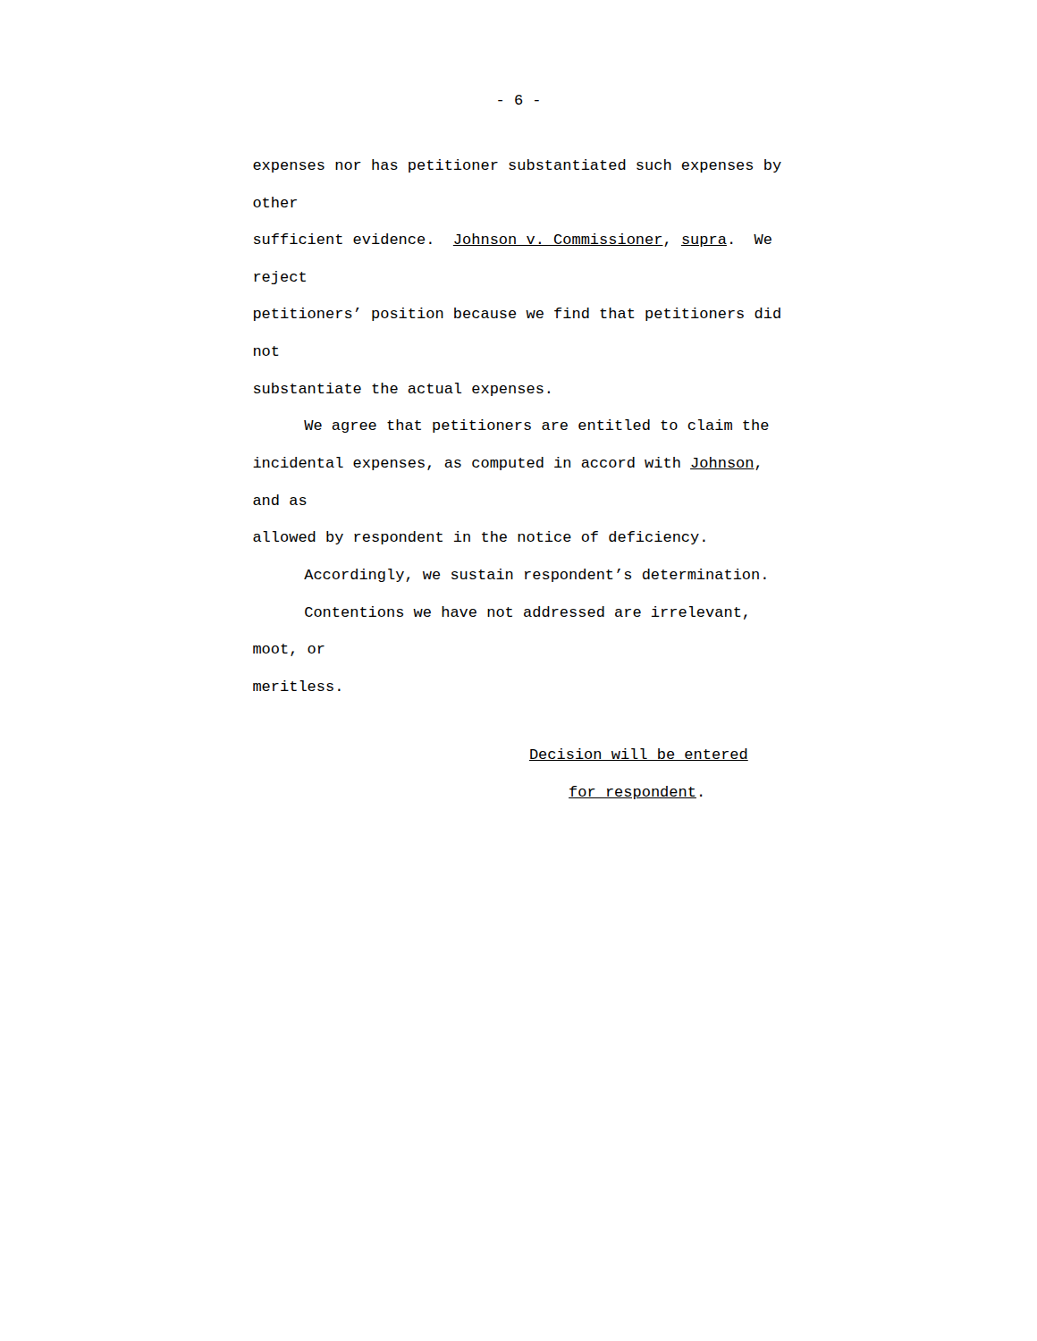- 6 -
expenses nor has petitioner substantiated such expenses by other
sufficient evidence. Johnson v. Commissioner, supra. We reject
petitioners’ position because we find that petitioners did not
substantiate the actual expenses.
We agree that petitioners are entitled to claim the
incidental expenses, as computed in accord with Johnson, and as
allowed by respondent in the notice of deficiency.
Accordingly, we sustain respondent’s determination.
Contentions we have not addressed are irrelevant, moot, or
meritless.
Decision will be entered
for respondent.